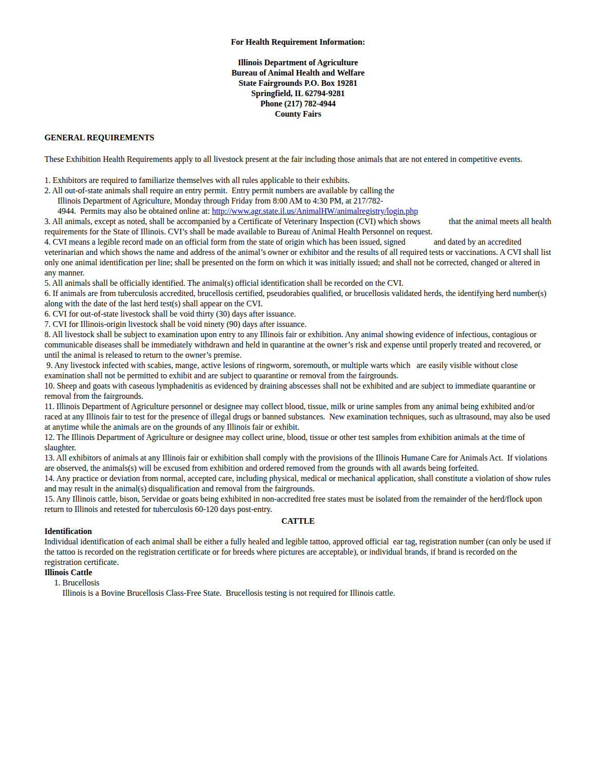For Health Requirement Information:
Illinois Department of Agriculture
Bureau of Animal Health and Welfare
State Fairgrounds P.O. Box 19281
Springfield, IL 62794-9281
Phone (217) 782-4944
County Fairs
GENERAL REQUIREMENTS
These Exhibition Health Requirements apply to all livestock present at the fair including those animals that are not entered in competitive events.
1. Exhibitors are required to familiarize themselves with all rules applicable to their exhibits.
2. All out-of-state animals shall require an entry permit. Entry permit numbers are available by calling the Illinois Department of Agriculture, Monday through Friday from 8:00 AM to 4:30 PM, at 217/782- 4944. Permits may also be obtained online at: http://www.agr.state.il.us/AnimalHW/animalregistry/login.php
3. All animals, except as noted, shall be accompanied by a Certificate of Veterinary Inspection (CVI) which shows that the animal meets all health requirements for the State of Illinois. CVI’s shall be made available to Bureau of Animal Health Personnel on request.
4. CVI means a legible record made on an official form from the state of origin which has been issued, signed and dated by an accredited veterinarian and which shows the name and address of the animal’s owner or exhibitor and the results of all required tests or vaccinations. A CVI shall list only one animal identification per line; shall be presented on the form on which it was initially issued; and shall not be corrected, changed or altered in any manner.
5. All animals shall be officially identified. The animal(s) official identification shall be recorded on the CVI.
6. If animals are from tuberculosis accredited, brucellosis certified, pseudorabies qualified, or brucellosis validated herds, the identifying herd number(s) along with the date of the last herd test(s) shall appear on the CVI.
6. CVI for out-of-state livestock shall be void thirty (30) days after issuance.
7. CVI for Illinois-origin livestock shall be void ninety (90) days after issuance.
8. All livestock shall be subject to examination upon entry to any Illinois fair or exhibition. Any animal showing evidence of infectious, contagious or communicable diseases shall be immediately withdrawn and held in quarantine at the owner’s risk and expense until properly treated and recovered, or until the animal is released to return to the owner’s premise.
9. Any livestock infected with scabies, mange, active lesions of ringworm, soremouth, or multiple warts which are easily visible without close examination shall not be permitted to exhibit and are subject to quarantine or removal from the fairgrounds.
10. Sheep and goats with caseous lymphadenitis as evidenced by draining abscesses shall not be exhibited and are subject to immediate quarantine or removal from the fairgrounds.
11. Illinois Department of Agriculture personnel or designee may collect blood, tissue, milk or urine samples from any animal being exhibited and/or raced at any Illinois fair to test for the presence of illegal drugs or banned substances. New examination techniques, such as ultrasound, may also be used at anytime while the animals are on the grounds of any Illinois fair or exhibit.
12. The Illinois Department of Agriculture or designee may collect urine, blood, tissue or other test samples from exhibition animals at the time of slaughter.
13. All exhibitors of animals at any Illinois fair or exhibition shall comply with the provisions of the Illinois Humane Care for Animals Act. If violations are observed, the animals(s) will be excused from exhibition and ordered removed from the grounds with all awards being forfeited.
14. Any practice or deviation from normal, accepted care, including physical, medical or mechanical application, shall constitute a violation of show rules and may result in the animal(s) disqualification and removal from the fairgrounds.
15. Any Illinois cattle, bison, 5ervidae or goats being exhibited in non-accredited free states must be isolated from the remainder of the herd/flock upon return to Illinois and retested for tuberculosis 60-120 days post-entry.
CATTLE
Identification
Individual identification of each animal shall be either a fully healed and legible tattoo, approved official ear tag, registration number (can only be used if the tattoo is recorded on the registration certificate or for breeds where pictures are acceptable), or individual brands, if brand is recorded on the registration certificate.
Illinois Cattle
Brucellosis
Illinois is a Bovine Brucellosis Class-Free State. Brucellosis testing is not required for Illinois cattle.